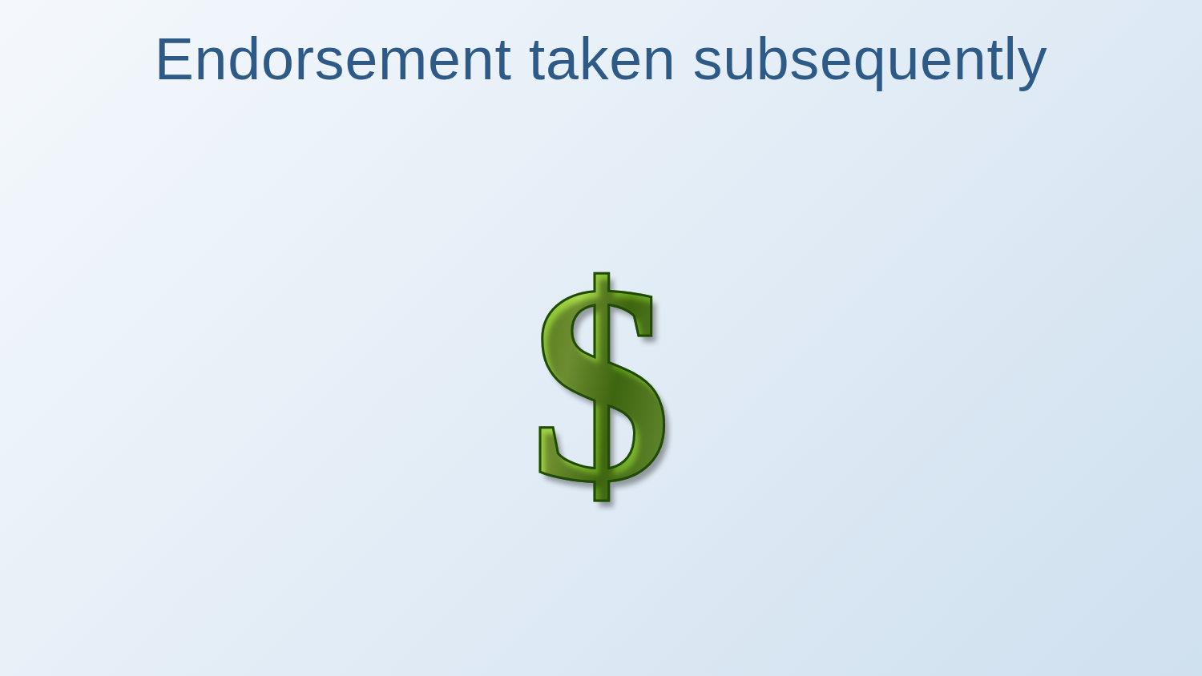Endorsement taken subsequently
$